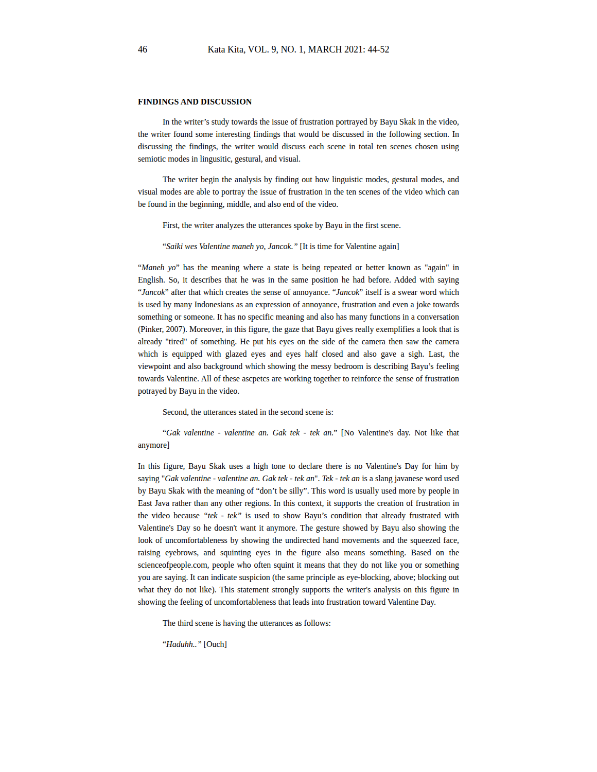46
Kata Kita, VOL. 9, NO. 1, MARCH 2021: 44-52
FINDINGS AND DISCUSSION
In the writer’s study towards the issue of frustration portrayed by Bayu Skak in the video, the writer found some interesting findings that would be discussed in the following section. In discussing the findings, the writer would discuss each scene in total ten scenes chosen using semiotic modes in lingusitic, gestural, and visual.
The writer begin the analysis by finding out how linguistic modes, gestural modes, and visual modes are able to portray the issue of frustration in the ten scenes of the video which can be found in the beginning, middle, and also end of the video.
First, the writer analyzes the utterances spoke by Bayu in the first scene.
“Saiki wes Valentine maneh yo, Jancok.” [It is time for Valentine again]
“Maneh yo” has the meaning where a state is being repeated or better known as "again" in English. So, it describes that he was in the same position he had before. Added with saying “Jancok” after that which creates the sense of annoyance. “Jancok” itself is a swear word which is used by many Indonesians as an expression of annoyance, frustration and even a joke towards something or someone. It has no specific meaning and also has many functions in a conversation (Pinker, 2007). Moreover, in this figure, the gaze that Bayu gives really exemplifies a look that is already "tired" of something. He put his eyes on the side of the camera then saw the camera which is equipped with glazed eyes and eyes half closed and also gave a sigh. Last, the viewpoint and also background which showing the messy bedroom is describing Bayu’s feeling towards Valentine. All of these ascpetcs are working together to reinforce the sense of frustration potrayed by Bayu in the video.
Second, the utterances stated in the second scene is:
“Gak valentine - valentine an. Gak tek - tek an.” [No Valentine's day. Not like that anymore]
In this figure, Bayu Skak uses a high tone to declare there is no Valentine's Day for him by saying "Gak valentine - valentine an. Gak tek - tek an". Tek - tek an is a slang javanese word used by Bayu Skak with the meaning of “don’t be silly”. This word is usually used more by people in East Java rather than any other regions. In this context, it supports the creation of frustration in the video because “tek - tek” is used to show Bayu’s condition that already frustrated with Valentine's Day so he doesn't want it anymore. The gesture showed by Bayu also showing the look of uncomfortableness by showing the undirected hand movements and the squeezed face, raising eyebrows, and squinting eyes in the figure also means something. Based on the scienceofpeople.com, people who often squint it means that they do not like you or something you are saying. It can indicate suspicion (the same principle as eye-blocking, above; blocking out what they do not like). This statement strongly supports the writer's analysis on this figure in showing the feeling of uncomfortableness that leads into frustration toward Valentine Day.
The third scene is having the utterances as follows:
“Haduhh..” [Ouch]